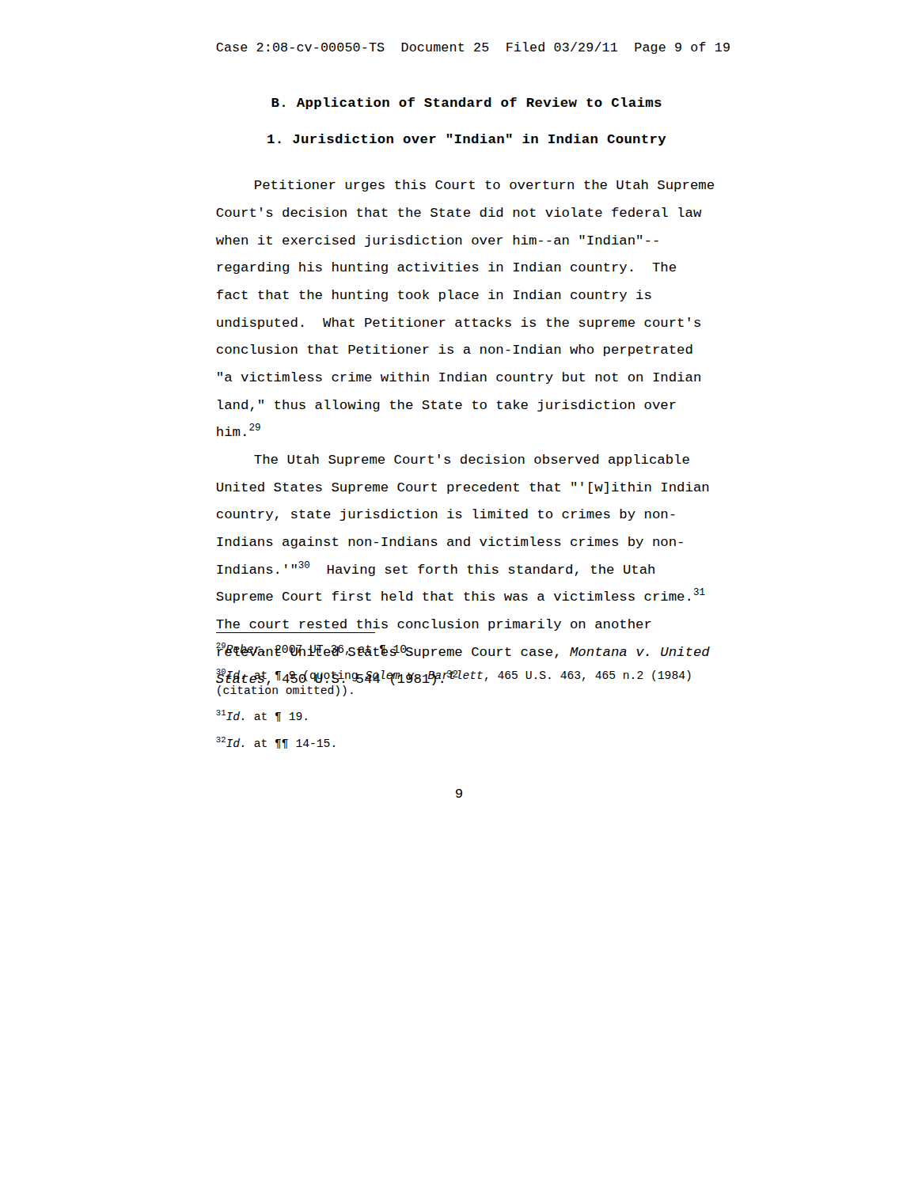Case 2:08-cv-00050-TS Document 25 Filed 03/29/11 Page 9 of 19
B. Application of Standard of Review to Claims
1. Jurisdiction over "Indian" in Indian Country
Petitioner urges this Court to overturn the Utah Supreme Court's decision that the State did not violate federal law when it exercised jurisdiction over him--an "Indian"--regarding his hunting activities in Indian country. The fact that the hunting took place in Indian country is undisputed. What Petitioner attacks is the supreme court's conclusion that Petitioner is a non-Indian who perpetrated "a victimless crime within Indian country but not on Indian land," thus allowing the State to take jurisdiction over him.29
The Utah Supreme Court's decision observed applicable United States Supreme Court precedent that "'[w]ithin Indian country, state jurisdiction is limited to crimes by non-Indians against non-Indians and victimless crimes by non-Indians.'"30 Having set forth this standard, the Utah Supreme Court first held that this was a victimless crime.31 The court rested this conclusion primarily on another relevant United States Supreme Court case, Montana v. United States, 450 U.S. 544 (1981).32
29Reber, 2007 UT 36, at ¶ 10.
30Id. at ¶ 9 (quoting Solem v. Bartlett, 465 U.S. 463, 465 n.2 (1984)(citation omitted)).
31Id. at ¶ 19.
32Id. at ¶¶ 14-15.
9